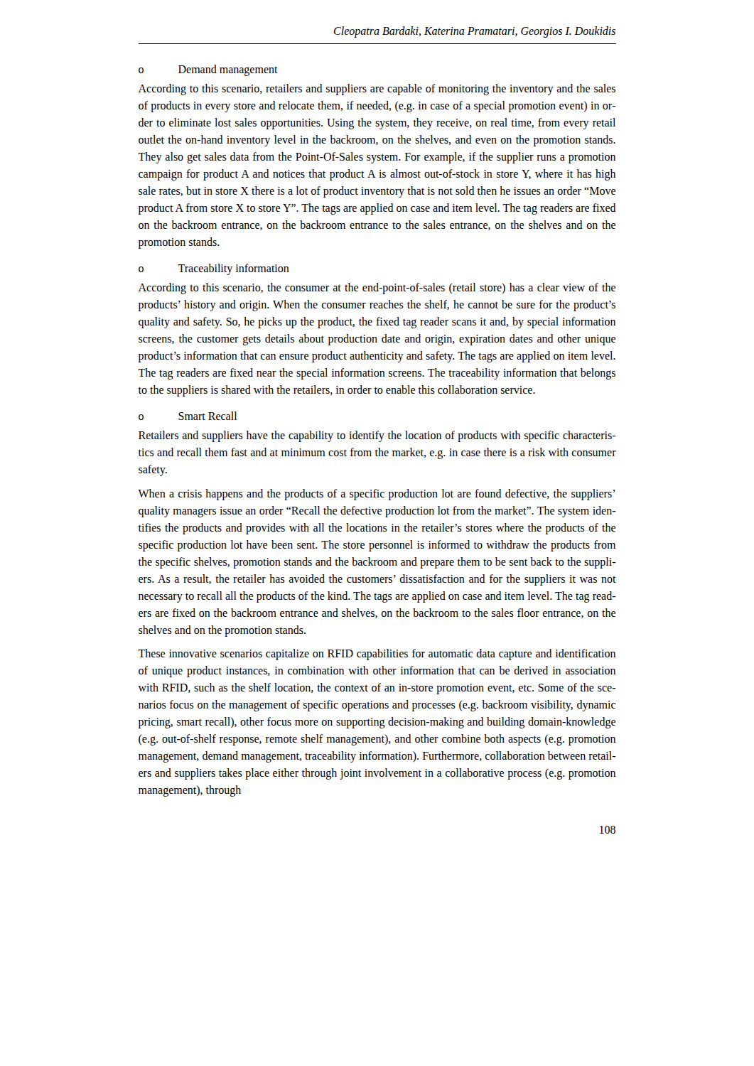Cleopatra Bardaki, Katerina Pramatari, Georgios I. Doukidis
oDemand management
According to this scenario, retailers and suppliers are capable of monitoring the inventory and the sales of products in every store and relocate them, if needed, (e.g. in case of a special promotion event) in order to eliminate lost sales opportunities. Using the system, they receive, on real time, from every retail outlet the on-hand inventory level in the backroom, on the shelves, and even on the promotion stands. They also get sales data from the Point-Of-Sales system. For example, if the supplier runs a promotion campaign for product A and notices that product A is almost out-of-stock in store Y, where it has high sale rates, but in store X there is a lot of product inventory that is not sold then he issues an order “Move product A from store X to store Y”. The tags are applied on case and item level. The tag readers are fixed on the backroom entrance, on the backroom entrance to the sales entrance, on the shelves and on the promotion stands.
oTraceability information
According to this scenario, the consumer at the end-point-of-sales (retail store) has a clear view of the products’ history and origin. When the consumer reaches the shelf, he cannot be sure for the product’s quality and safety. So, he picks up the product, the fixed tag reader scans it and, by special information screens, the customer gets details about production date and origin, expiration dates and other unique product’s information that can ensure product authenticity and safety. The tags are applied on item level. The tag readers are fixed near the special information screens. The traceability information that belongs to the suppliers is shared with the retailers, in order to enable this collaboration service.
oSmart Recall
Retailers and suppliers have the capability to identify the location of products with specific characteristics and recall them fast and at minimum cost from the market, e.g. in case there is a risk with consumer safety.
When a crisis happens and the products of a specific production lot are found defective, the suppliers’ quality managers issue an order “Recall the defective production lot from the market”. The system identifies the products and provides with all the locations in the retailer’s stores where the products of the specific production lot have been sent. The store personnel is informed to withdraw the products from the specific shelves, promotion stands and the backroom and prepare them to be sent back to the suppliers. As a result, the retailer has avoided the customers’ dissatisfaction and for the suppliers it was not necessary to recall all the products of the kind. The tags are applied on case and item level. The tag readers are fixed on the backroom entrance and shelves, on the backroom to the sales floor entrance, on the shelves and on the promotion stands.
These innovative scenarios capitalize on RFID capabilities for automatic data capture and identification of unique product instances, in combination with other information that can be derived in association with RFID, such as the shelf location, the context of an in-store promotion event, etc. Some of the scenarios focus on the management of specific operations and processes (e.g. backroom visibility, dynamic pricing, smart recall), other focus more on supporting decision-making and building domain-knowledge (e.g. out-of-shelf response, remote shelf management), and other combine both aspects (e.g. promotion management, demand management, traceability information). Furthermore, collaboration between retailers and suppliers takes place either through joint involvement in a collaborative process (e.g. promotion management), through
108